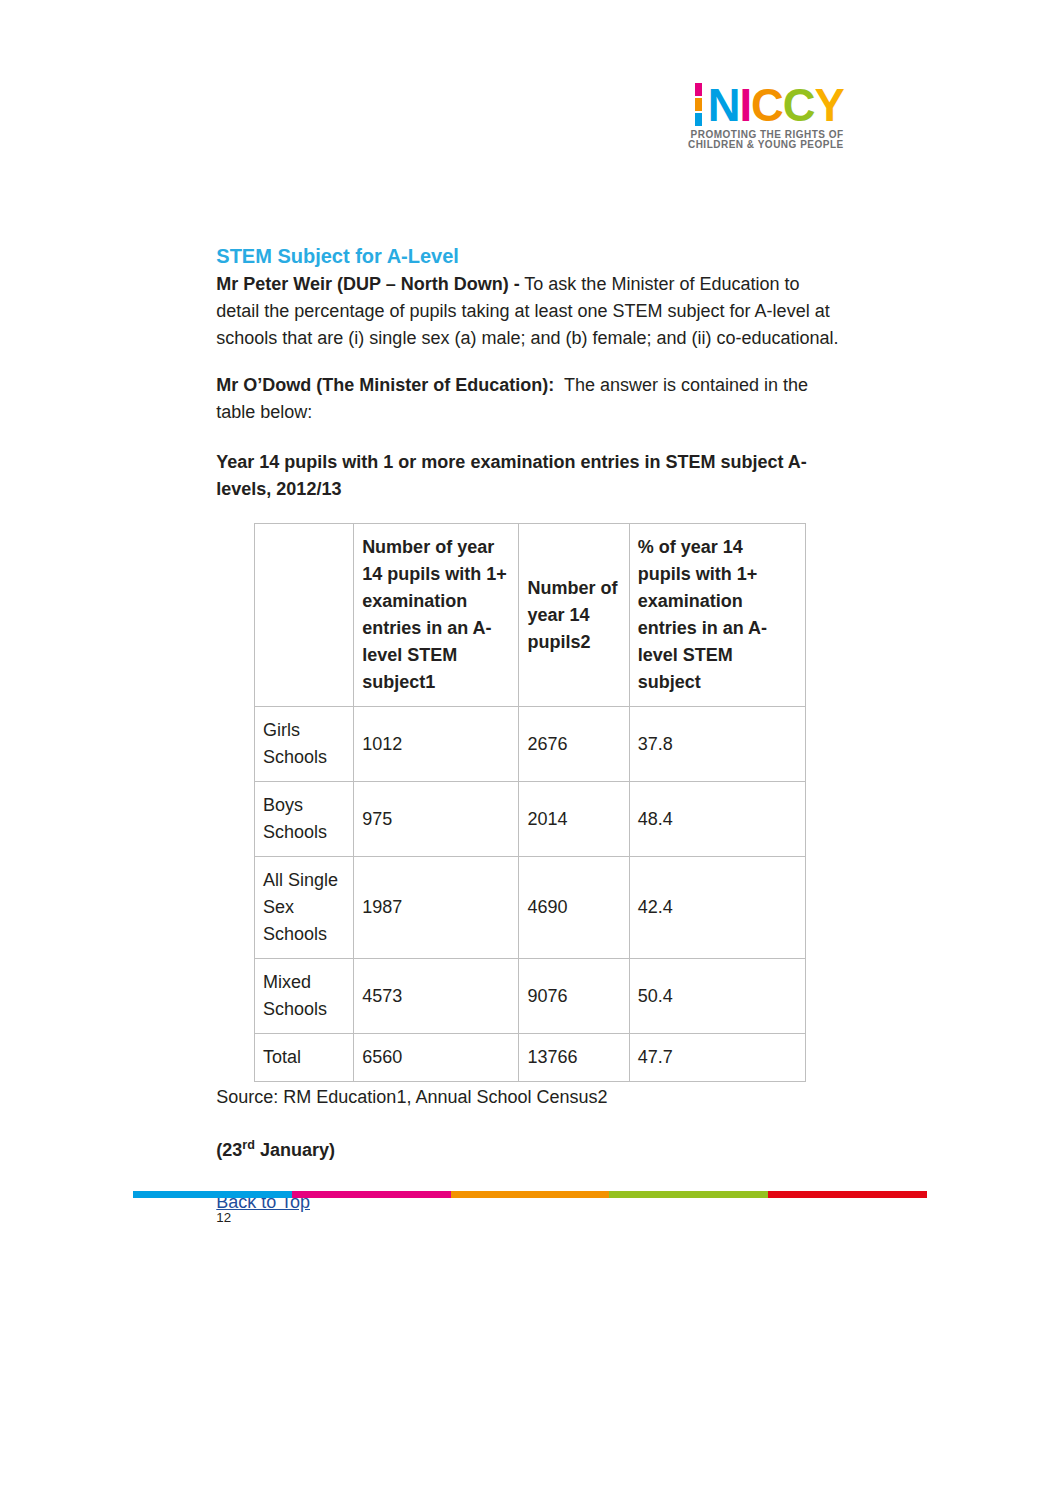NICCY
PROMOTING THE RIGHTS OF
CHILDREN & YOUNG PEOPLE
STEM Subject for A-Level
Mr Peter Weir (DUP – North Down) - To ask the Minister of Education to detail the percentage of pupils taking at least one STEM subject for A-level at schools that are (i) single sex (a) male; and (b) female; and (ii) co-educational.
Mr O’Dowd (The Minister of Education): The answer is contained in the table below:
Year 14 pupils with 1 or more examination entries in STEM subject A-levels, 2012/13
| | Number of year 14 pupils with 1+ examination entries in an A-level STEM subject1 | Number of year 14 pupils2 | % of year 14 pupils with 1+ examination entries in an A-level STEM subject |
| --- | --- | --- | --- |
| Girls Schools | 1012 | 2676 | 37.8 |
| Boys Schools | 975 | 2014 | 48.4 |
| All Single Sex Schools | 1987 | 4690 | 42.4 |
| Mixed Schools | 4573 | 9076 | 50.4 |
| Total | 6560 | 13766 | 47.7 |
Source: RM Education1, Annual School Census2
(23rd January)
Back to Top
12